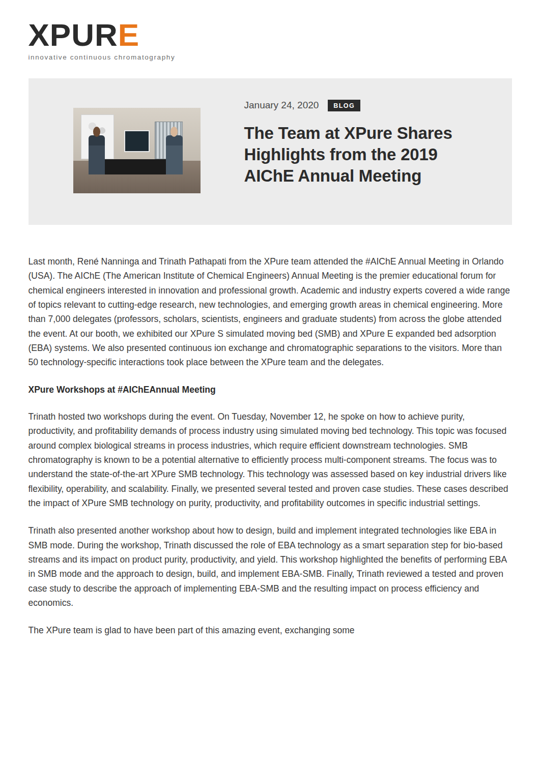XPURE
innovative continuous chromatography
January 24, 2020 BLOG
The Team at XPure Shares Highlights from the 2019 AIChE Annual Meeting
Last month, René Nanninga and Trinath Pathapati from the XPure team attended the #AIChE Annual Meeting in Orlando (USA). The AIChE (The American Institute of Chemical Engineers) Annual Meeting is the premier educational forum for chemical engineers interested in innovation and professional growth. Academic and industry experts covered a wide range of topics relevant to cutting-edge research, new technologies, and emerging growth areas in chemical engineering. More than 7,000 delegates (professors, scholars, scientists, engineers and graduate students) from across the globe attended the event. At our booth, we exhibited our XPure S simulated moving bed (SMB) and XPure E expanded bed adsorption (EBA) systems. We also presented continuous ion exchange and chromatographic separations to the visitors. More than 50 technology-specific interactions took place between the XPure team and the delegates.
XPure Workshops at #AIChEAnnual Meeting
Trinath hosted two workshops during the event. On Tuesday, November 12, he spoke on how to achieve purity, productivity, and profitability demands of process industry using simulated moving bed technology. This topic was focused around complex biological streams in process industries, which require efficient downstream technologies. SMB chromatography is known to be a potential alternative to efficiently process multi-component streams. The focus was to understand the state-of-the-art XPure SMB technology. This technology was assessed based on key industrial drivers like flexibility, operability, and scalability. Finally, we presented several tested and proven case studies. These cases described the impact of XPure SMB technology on purity, productivity, and profitability outcomes in specific industrial settings.
Trinath also presented another workshop about how to design, build and implement integrated technologies like EBA in SMB mode. During the workshop, Trinath discussed the role of EBA technology as a smart separation step for bio-based streams and its impact on product purity, productivity, and yield. This workshop highlighted the benefits of performing EBA in SMB mode and the approach to design, build, and implement EBA-SMB. Finally, Trinath reviewed a tested and proven case study to describe the approach of implementing EBA-SMB and the resulting impact on process efficiency and economics.
The XPure team is glad to have been part of this amazing event, exchanging some